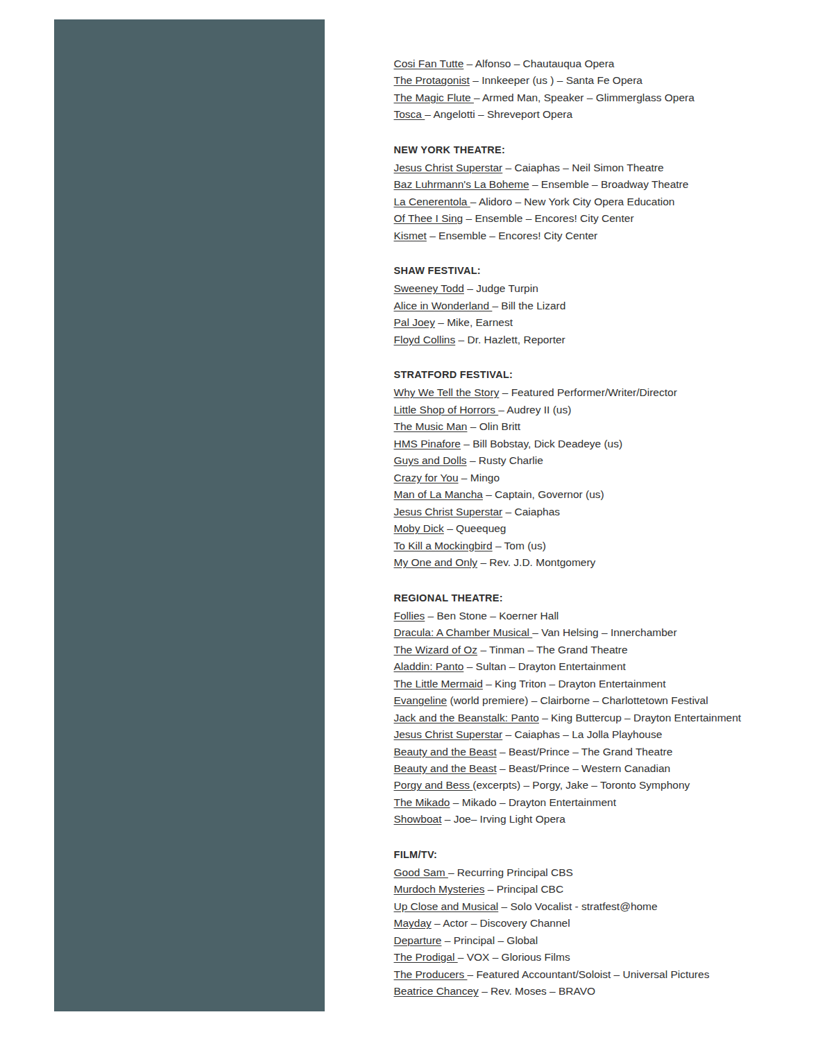Cosi Fan Tutte – Alfonso – Chautauqua Opera
The Protagonist – Innkeeper (us ) – Santa Fe Opera
The Magic Flute – Armed Man, Speaker – Glimmerglass Opera
Tosca – Angelotti – Shreveport Opera
NEW YORK THEATRE:
Jesus Christ Superstar – Caiaphas – Neil Simon Theatre
Baz Luhrmann's La Boheme – Ensemble – Broadway Theatre
La Cenerentola – Alidoro – New York City Opera Education
Of Thee I Sing – Ensemble – Encores! City Center
Kismet – Ensemble – Encores! City Center
SHAW FESTIVAL:
Sweeney Todd – Judge Turpin
Alice in Wonderland – Bill the Lizard
Pal Joey – Mike, Earnest
Floyd Collins – Dr. Hazlett, Reporter
STRATFORD FESTIVAL:
Why We Tell the Story – Featured Performer/Writer/Director
Little Shop of Horrors – Audrey II (us)
The Music Man – Olin Britt
HMS Pinafore – Bill Bobstay, Dick Deadeye (us)
Guys and Dolls – Rusty Charlie
Crazy for You – Mingo
Man of La Mancha – Captain, Governor (us)
Jesus Christ Superstar – Caiaphas
Moby Dick – Queequeg
To Kill a Mockingbird – Tom (us)
My One and Only – Rev. J.D. Montgomery
REGIONAL THEATRE:
Follies – Ben Stone – Koerner Hall
Dracula: A Chamber Musical – Van Helsing – Innerchamber
The Wizard of Oz – Tinman – The Grand Theatre
Aladdin: Panto – Sultan – Drayton Entertainment
The Little Mermaid – King Triton – Drayton Entertainment
Evangeline (world premiere) – Clairborne – Charlottetown Festival
Jack and the Beanstalk: Panto – King Buttercup – Drayton Entertainment
Jesus Christ Superstar – Caiaphas – La Jolla Playhouse
Beauty and the Beast – Beast/Prince – The Grand Theatre
Beauty and the Beast – Beast/Prince – Western Canadian
Porgy and Bess (excerpts) – Porgy, Jake – Toronto Symphony
The Mikado – Mikado – Drayton Entertainment
Showboat – Joe– Irving Light Opera
FILM/TV:
Good Sam – Recurring Principal CBS
Murdoch Mysteries – Principal CBC
Up Close and Musical – Solo Vocalist - stratfest@home
Mayday – Actor – Discovery Channel
Departure – Principal – Global
The Prodigal – VOX – Glorious Films
The Producers – Featured Accountant/Soloist – Universal Pictures
Beatrice Chancey – Rev. Moses – BRAVO